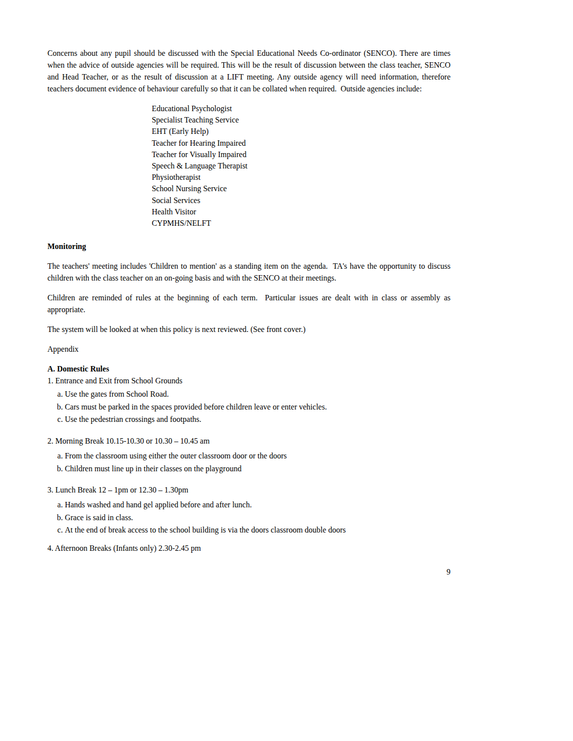Concerns about any pupil should be discussed with the Special Educational Needs Co-ordinator (SENCO). There are times when the advice of outside agencies will be required. This will be the result of discussion between the class teacher, SENCO and Head Teacher, or as the result of discussion at a LIFT meeting. Any outside agency will need information, therefore teachers document evidence of behaviour carefully so that it can be collated when required. Outside agencies include:
Educational Psychologist
Specialist Teaching Service
EHT (Early Help)
Teacher for Hearing Impaired
Teacher for Visually Impaired
Speech & Language Therapist
Physiotherapist
School Nursing Service
Social Services
Health Visitor
CYPMHS/NELFT
Monitoring
The teachers' meeting includes 'Children to mention' as a standing item on the agenda. TA's have the opportunity to discuss children with the class teacher on an on-going basis and with the SENCO at their meetings.
Children are reminded of rules at the beginning of each term. Particular issues are dealt with in class or assembly as appropriate.
The system will be looked at when this policy is next reviewed. (See front cover.)
Appendix
A. Domestic Rules
1. Entrance and Exit from School Grounds
Use the gates from School Road.
Cars must be parked in the spaces provided before children leave or enter vehicles.
Use the pedestrian crossings and footpaths.
2. Morning Break 10.15-10.30 or 10.30 – 10.45 am
From the classroom using either the outer classroom door or the doors
Children must line up in their classes on the playground
3. Lunch Break 12 – 1pm or 12.30 – 1.30pm
Hands washed and hand gel applied before and after lunch.
Grace is said in class.
At the end of break access to the school building is via the doors classroom double doors
4. Afternoon Breaks (Infants only) 2.30-2.45 pm
9